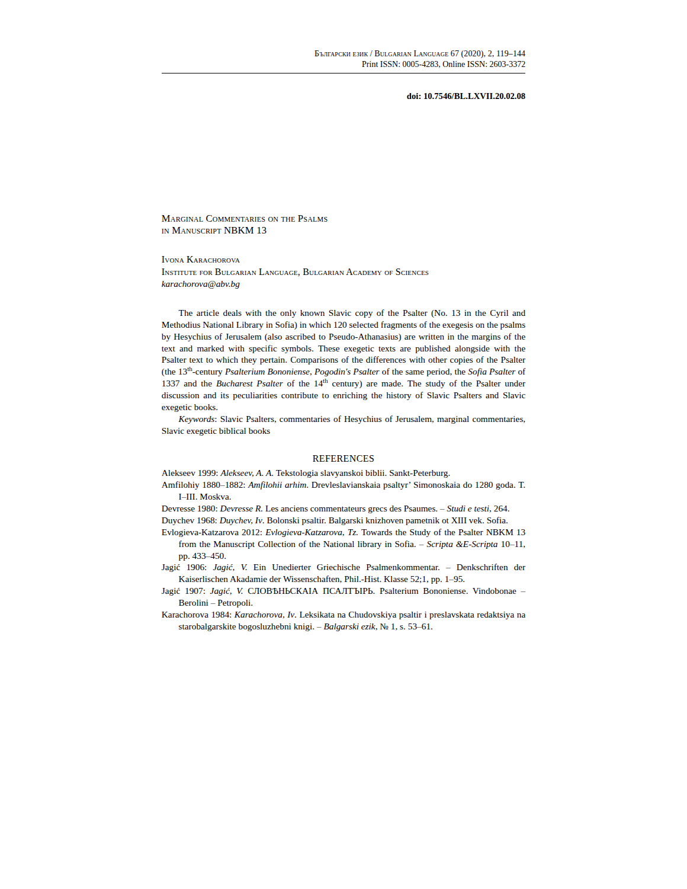Български език / Bulgarian Language 67 (2020), 2, 119–144
Print ISSN: 0005-4283, Online ISSN: 2603-3372
doi: 10.7546/BL.LXVII.20.02.08
Marginal Commentaries on the Psalms
in Manuscript NBKM 13
Ivona Karachorova
Institute for Bulgarian Language, Bulgarian Academy of Sciences
karachorova@abv.bg
The article deals with the only known Slavic copy of the Psalter (No. 13 in the Cyril and Methodius National Library in Sofia) in which 120 selected fragments of the exegesis on the psalms by Hesychius of Jerusalem (also ascribed to Pseudo-Athanasius) are written in the margins of the text and marked with specific symbols. These exegetic texts are published alongside with the Psalter text to which they pertain. Comparisons of the differences with other copies of the Psalter (the 13th-century Psalterium Bononiense, Pogodin's Psalter of the same period, the Sofia Psalter of 1337 and the Bucharest Psalter of the 14th century) are made. The study of the Psalter under discussion and its peculiarities contribute to enriching the history of Slavic Psalters and Slavic exegetic books.
Keywords: Slavic Psalters, commentaries of Hesychius of Jerusalem, marginal commentaries, Slavic exegetic biblical books
REFERENCES
Alekseev 1999: Alekseev, A. A. Tekstologia slavyanskoi biblii. Sankt-Peterburg.
Amfilohiy 1880–1882: Amfilohii arhim. Drevleslavianskaia psaltyr’ Simonoskaia do 1280 goda. T. I–III. Moskva.
Devresse 1980: Devresse R. Les anciens commentateurs grecs des Psaumes. – Studi e testi, 264.
Duychev 1968: Duychev, Iv. Bolonski psaltir. Balgarski knizhoven pametnik ot XIII vek. Sofia.
Evlogieva-Katzarova 2012: Evlogieva-Katzarova, Tz. Towards the Study of the Psalter NBKM 13 from the Manuscript Collection of the National library in Sofia. – Scripta &E-Scripta 10–11, pp. 433–450.
Jagić 1906: Jagić, V. Ein Unedierter Griechische Psalmenkommentar. – Denkschriften der Kaiserlischen Akadamie der Wissenschaften, Phil.-Hist. Klasse 52;1, pp. 1–95.
Jagić 1907: Jagić, V. СЛОВѢНЬСКАІА ПСАЛТЪІРЬ. Psalterium Bononiense. Vindobonae – Berolini – Petropoli.
Karachorova 1984: Karachorova, Iv. Leksikata na Chudovskiya psaltir i preslavskata redaktsiya na starobalgarskite bogosluzhebni knigi. – Balgarski ezik, № 1, s. 53–61.